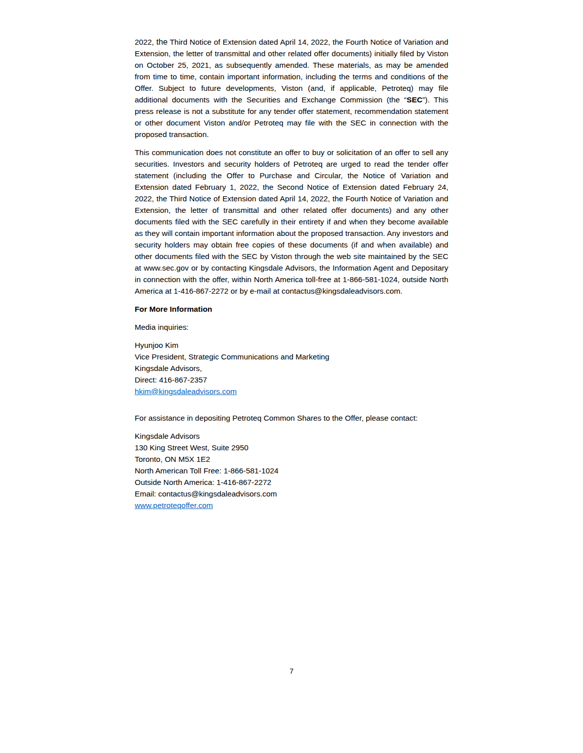2022, the Third Notice of Extension dated April 14, 2022, the Fourth Notice of Variation and Extension, the letter of transmittal and other related offer documents) initially filed by Viston on October 25, 2021, as subsequently amended. These materials, as may be amended from time to time, contain important information, including the terms and conditions of the Offer. Subject to future developments, Viston (and, if applicable, Petroteq) may file additional documents with the Securities and Exchange Commission (the “SEC”). This press release is not a substitute for any tender offer statement, recommendation statement or other document Viston and/or Petroteq may file with the SEC in connection with the proposed transaction.
This communication does not constitute an offer to buy or solicitation of an offer to sell any securities. Investors and security holders of Petroteq are urged to read the tender offer statement (including the Offer to Purchase and Circular, the Notice of Variation and Extension dated February 1, 2022, the Second Notice of Extension dated February 24, 2022, the Third Notice of Extension dated April 14, 2022, the Fourth Notice of Variation and Extension, the letter of transmittal and other related offer documents) and any other documents filed with the SEC carefully in their entirety if and when they become available as they will contain important information about the proposed transaction. Any investors and security holders may obtain free copies of these documents (if and when available) and other documents filed with the SEC by Viston through the web site maintained by the SEC at www.sec.gov or by contacting Kingsdale Advisors, the Information Agent and Depositary in connection with the offer, within North America toll-free at 1-866-581-1024, outside North America at 1-416-867-2272 or by e-mail at contactus@kingsdaleadvisors.com.
For More Information
Media inquiries:
Hyunjoo Kim
Vice President, Strategic Communications and Marketing
Kingsdale Advisors,
Direct: 416-867-2357
hkim@kingsdaleadvisors.com
For assistance in depositing Petroteq Common Shares to the Offer, please contact:
Kingsdale Advisors
130 King Street West, Suite 2950
Toronto, ON M5X 1E2
North American Toll Free: 1-866-581-1024
Outside North America: 1-416-867-2272
Email: contactus@kingsdaleadvisors.com
www.petroteqoffer.com
7